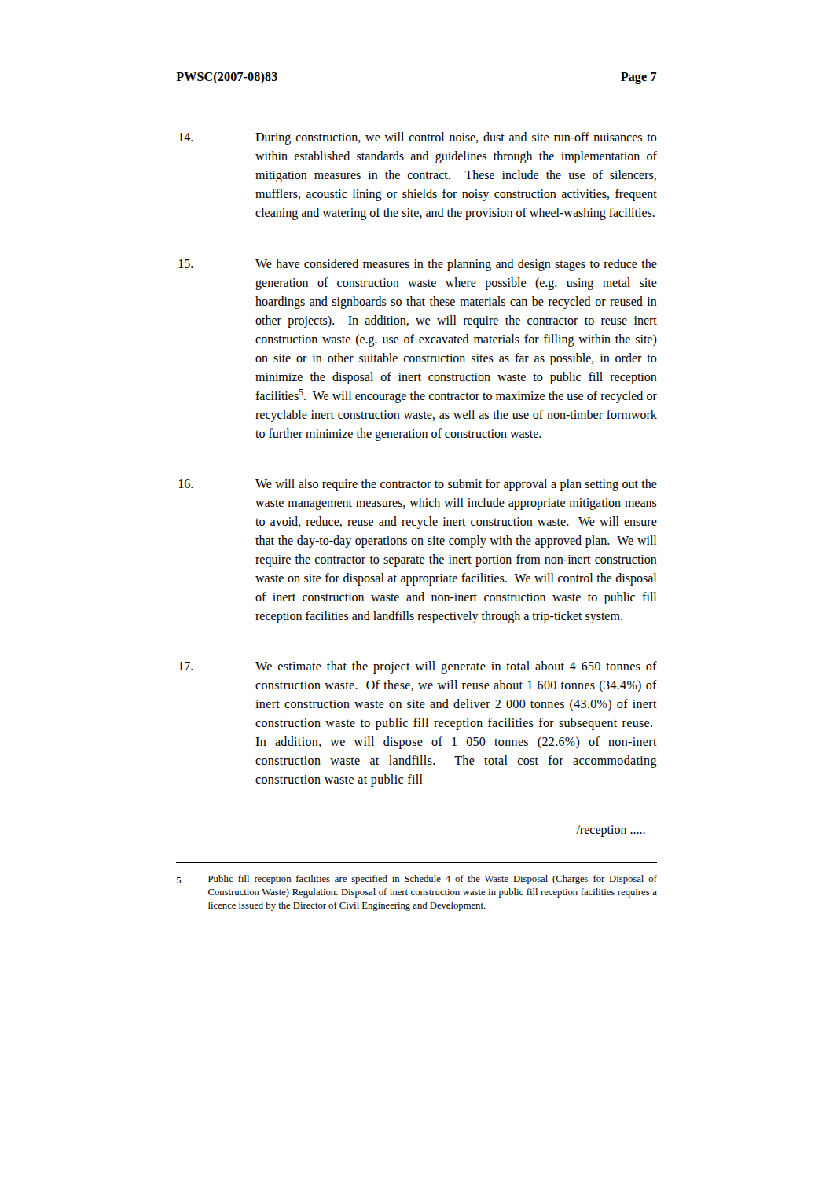PWSC(2007-08)83 Page 7
14.
During construction, we will control noise, dust and site run-off nuisances to within established standards and guidelines through the implementation of mitigation measures in the contract. These include the use of silencers, mufflers, acoustic lining or shields for noisy construction activities, frequent cleaning and watering of the site, and the provision of wheel-washing facilities.
15.
We have considered measures in the planning and design stages to reduce the generation of construction waste where possible (e.g. using metal site hoardings and signboards so that these materials can be recycled or reused in other projects). In addition, we will require the contractor to reuse inert construction waste (e.g. use of excavated materials for filling within the site) on site or in other suitable construction sites as far as possible, in order to minimize the disposal of inert construction waste to public fill reception facilities5. We will encourage the contractor to maximize the use of recycled or recyclable inert construction waste, as well as the use of non-timber formwork to further minimize the generation of construction waste.
16.
We will also require the contractor to submit for approval a plan setting out the waste management measures, which will include appropriate mitigation means to avoid, reduce, reuse and recycle inert construction waste. We will ensure that the day-to-day operations on site comply with the approved plan. We will require the contractor to separate the inert portion from non-inert construction waste on site for disposal at appropriate facilities. We will control the disposal of inert construction waste and non-inert construction waste to public fill reception facilities and landfills respectively through a trip-ticket system.
17.
We estimate that the project will generate in total about 4 650 tonnes of construction waste. Of these, we will reuse about 1 600 tonnes (34.4%) of inert construction waste on site and deliver 2 000 tonnes (43.0%) of inert construction waste to public fill reception facilities for subsequent reuse. In addition, we will dispose of 1 050 tonnes (22.6%) of non-inert construction waste at landfills. The total cost for accommodating construction waste at public fill
/reception .....
5
Public fill reception facilities are specified in Schedule 4 of the Waste Disposal (Charges for Disposal of Construction Waste) Regulation. Disposal of inert construction waste in public fill reception facilities requires a licence issued by the Director of Civil Engineering and Development.